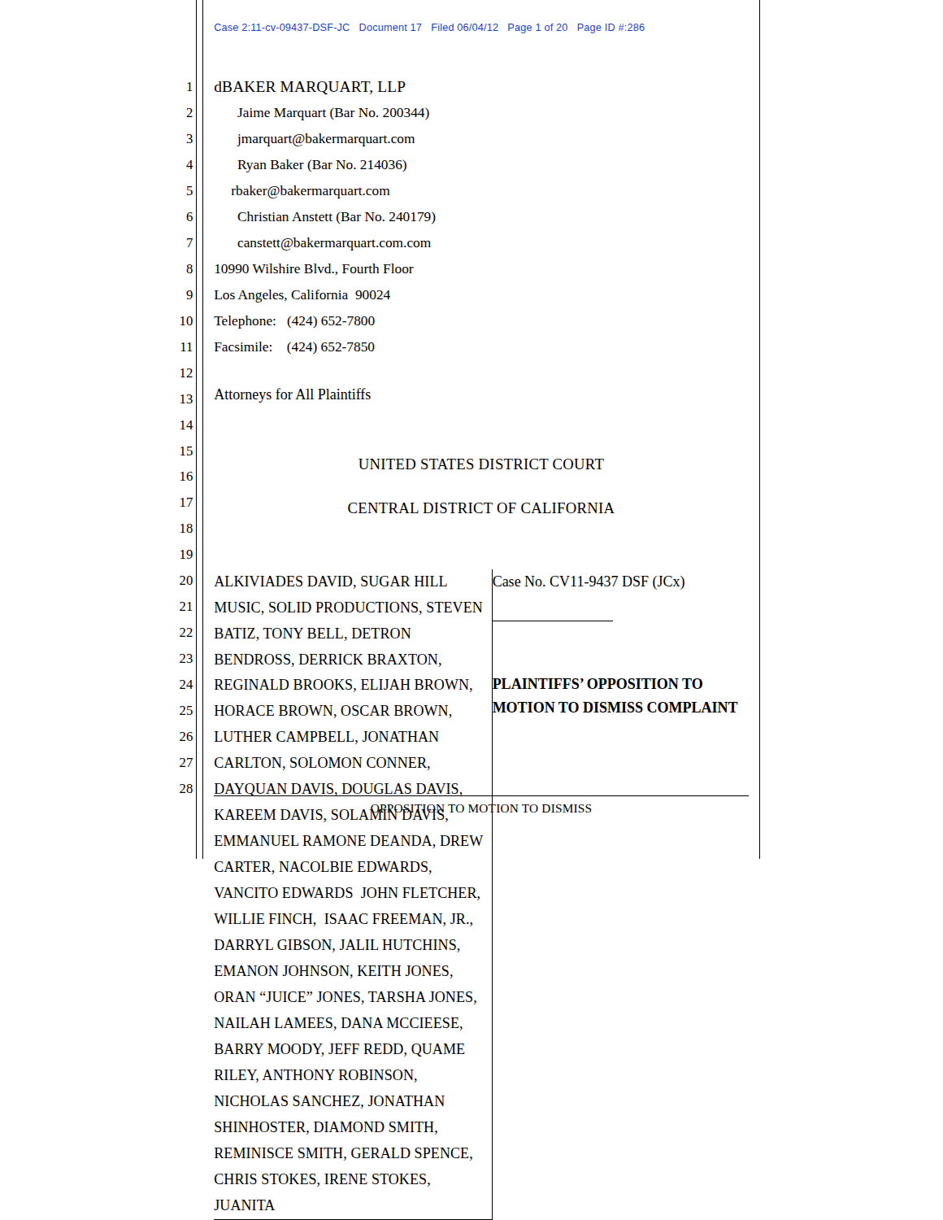Case 2:11-cv-09437-DSF-JC Document 17 Filed 06/04/12 Page 1 of 20 Page ID #:286
1
2
3
4
5
6
7
8
9
10
11
12
13
14
15
16
17
18
19
20
21
22
23
24
25
26
27
28
dBAKER MARQUART, LLP
Jaime Marquart (Bar No. 200344)
jmarquart@bakermarquart.com
Ryan Baker (Bar No. 214036)
rbaker@bakermarquart.com
Christian Anstett (Bar No. 240179)
canstett@bakermarquart.com.com
10990 Wilshire Blvd., Fourth Floor
Los Angeles, California 90024
Telephone: (424) 652-7800
Facsimile: (424) 652-7850
Attorneys for All Plaintiffs
UNITED STATES DISTRICT COURT
CENTRAL DISTRICT OF CALIFORNIA
| ALKIVIADES DAVID, SUGAR HILL MUSIC, SOLID PRODUCTIONS, STEVEN BATIZ, TONY BELL, DETRON BENDROSS, DERRICK BRAXTON, REGINALD BROOKS, ELIJAH BROWN, HORACE BROWN, OSCAR BROWN, LUTHER CAMPBELL, JONATHAN CARLTON, SOLOMON CONNER, DAYQUAN DAVIS, DOUGLAS DAVIS, KAREEM DAVIS, SOLAMIN DAVIS, EMMANUEL RAMONE DEANDA, DREW CARTER, NACOLBIE EDWARDS, VANCITO EDWARDS JOHN FLETCHER, WILLIE FINCH, ISAAC FREEMAN, JR., DARRYL GIBSON, JALIL HUTCHINS, EMANON JOHNSON, KEITH JONES, ORAN “JUICE” JONES, TARSHA JONES, NAILAH LAMEES, DANA MCCIEESE, BARRY MOODY, JEFF REDD, QUAME RILEY, ANTHONY ROBINSON, NICHOLAS SANCHEZ, JONATHAN SHINHOSTER, DIAMOND SMITH, REMINISCE SMITH, GERALD SPENCE, CHRIS STOKES, IRENE STOKES, JUANITA | Case No. CV11-9437 DSF (JCx) PLAINTIFFS’ OPPOSITION TO MOTION TO DISMISS COMPLAINT |
OPPOSITION TO MOTION TO DISMISS